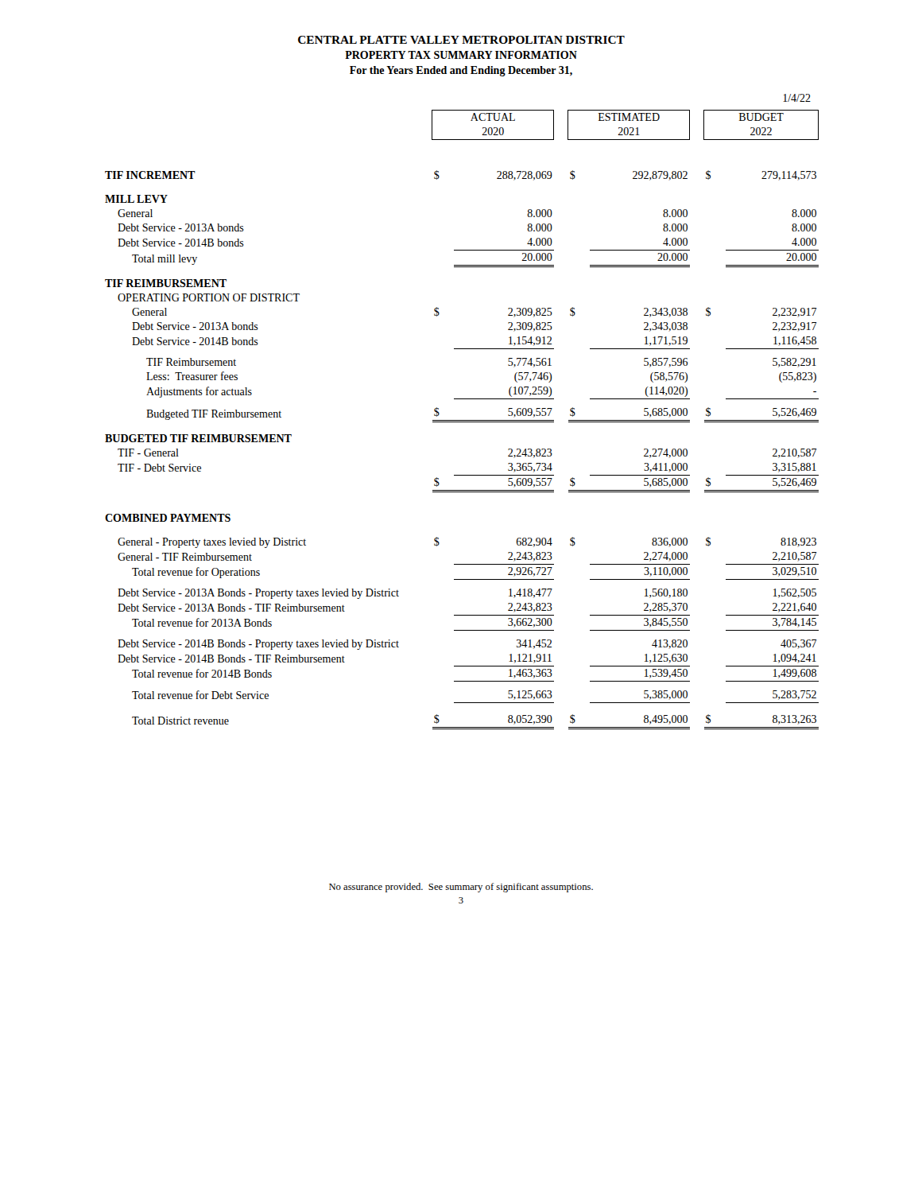CENTRAL PLATTE VALLEY METROPOLITAN DISTRICT
PROPERTY TAX SUMMARY INFORMATION
For the Years Ended and Ending December 31,
1/4/22
| | ACTUAL | | ESTIMATED | | BUDGET |
| | 2020 | | 2021 | | 2022 |
| TIF INCREMENT | $ | 288,728,069 | | $ | 292,879,802 | | $ | 279,114,573 |
| MILL LEVY | |
| General | | 8.000 | | | 8.000 | | | 8.000 |
| Debt Service - 2013A bonds | | 8.000 | | | 8.000 | | | 8.000 |
| Debt Service - 2014B bonds | | 4.000 | | | 4.000 | | | 4.000 |
| Total mill levy | | 20.000 | | | 20.000 | | | 20.000 |
| TIF REIMBURSEMENT | |
| OPERATING PORTION OF DISTRICT | |
| General | $ | 2,309,825 | | $ | 2,343,038 | | $ | 2,232,917 |
| Debt Service - 2013A bonds | | 2,309,825 | | | 2,343,038 | | | 2,232,917 |
| Debt Service - 2014B bonds | | 1,154,912 | | | 1,171,519 | | | 1,116,458 |
| TIF Reimbursement | | 5,774,561 | | | 5,857,596 | | | 5,582,291 |
| Less: Treasurer fees | | (57,746) | | | (58,576) | | | (55,823) |
| Adjustments for actuals | | (107,259) | | | (114,020) | | | - |
| Budgeted TIF Reimbursement | $ | 5,609,557 | | $ | 5,685,000 | | $ | 5,526,469 |
| BUDGETED TIF REIMBURSEMENT | |
| TIF - General | | 2,243,823 | | | 2,274,000 | | | 2,210,587 |
| TIF - Debt Service | | 3,365,734 | | | 3,411,000 | | | 3,315,881 |
| | $ | 5,609,557 | | $ | 5,685,000 | | $ | 5,526,469 |
| COMBINED PAYMENTS | |
| General - Property taxes levied by District | $ | 682,904 | | $ | 836,000 | | $ | 818,923 |
| General - TIF Reimbursement | | 2,243,823 | | | 2,274,000 | | | 2,210,587 |
| Total revenue for Operations | | 2,926,727 | | | 3,110,000 | | | 3,029,510 |
| Debt Service - 2013A Bonds - Property taxes levied by District | | 1,418,477 | | | 1,560,180 | | | 1,562,505 |
| Debt Service - 2013A Bonds - TIF Reimbursement | | 2,243,823 | | | 2,285,370 | | | 2,221,640 |
| Total revenue for 2013A Bonds | | 3,662,300 | | | 3,845,550 | | | 3,784,145 |
| Debt Service - 2014B Bonds - Property taxes levied by District | | 341,452 | | | 413,820 | | | 405,367 |
| Debt Service - 2014B Bonds - TIF Reimbursement | | 1,121,911 | | | 1,125,630 | | | 1,094,241 |
| Total revenue for 2014B Bonds | | 1,463,363 | | | 1,539,450 | | | 1,499,608 |
| Total revenue for Debt Service | | 5,125,663 | | | 5,385,000 | | | 5,283,752 |
| Total District revenue | $ | 8,052,390 | | $ | 8,495,000 | | $ | 8,313,263 |
No assurance provided. See summary of significant assumptions.
3